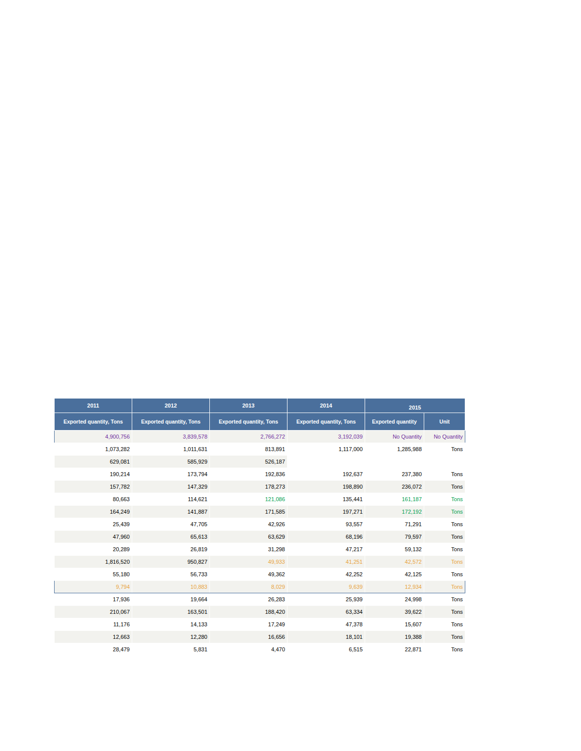| 2011 | 2012 | 2013 | 2014 | 2015 |
| --- | --- | --- | --- | --- |
| Exported quantity, Tons | Exported quantity, Tons | Exported quantity, Tons | Exported quantity, Tons | Exported quantity | Unit |
| 4,900,756 | 3,839,578 | 2,766,272 | 3,192,039 | No Quantity | No Quantity |
| 1,073,282 | 1,011,631 | 813,891 | 1,117,000 | 1,285,988 | Tons |
| 629,081 | 585,929 | 526,187 | | | |
| 190,214 | 173,794 | 192,836 | 192,637 | 237,380 | Tons |
| 157,782 | 147,329 | 178,273 | 198,890 | 236,072 | Tons |
| 80,663 | 114,621 | 121,086 | 135,441 | 161,187 | Tons |
| 164,249 | 141,887 | 171,585 | 197,271 | 172,192 | Tons |
| 25,439 | 47,705 | 42,926 | 93,557 | 71,291 | Tons |
| 47,960 | 65,613 | 63,629 | 68,196 | 79,597 | Tons |
| 20,289 | 26,819 | 31,298 | 47,217 | 59,132 | Tons |
| 1,816,520 | 950,827 | 49,933 | 41,251 | 42,572 | Tons |
| 55,180 | 56,733 | 49,362 | 42,252 | 42,125 | Tons |
| 9,794 | 10,883 | 8,029 | 9,639 | 12,934 | Tons |
| 17,936 | 19,664 | 26,283 | 25,939 | 24,998 | Tons |
| 210,067 | 163,501 | 188,420 | 63,334 | 39,622 | Tons |
| 11,176 | 14,133 | 17,249 | 47,378 | 15,607 | Tons |
| 12,663 | 12,280 | 16,656 | 18,101 | 19,388 | Tons |
| 28,479 | 5,831 | 4,470 | 6,515 | 22,871 | Tons |